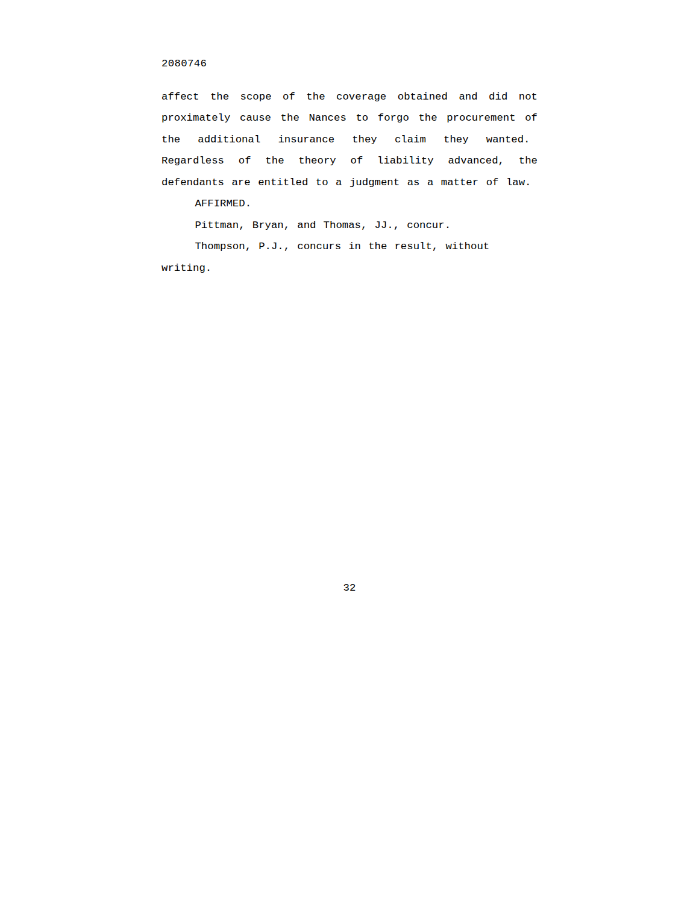2080746
affect the scope of the coverage obtained and did not proximately cause the Nances to forgo the procurement of the additional insurance they claim they wanted. Regardless of the theory of liability advanced, the defendants are entitled to a judgment as a matter of law.
AFFIRMED.
Pittman, Bryan, and Thomas, JJ., concur.
Thompson, P.J., concurs in the result, without writing.
32